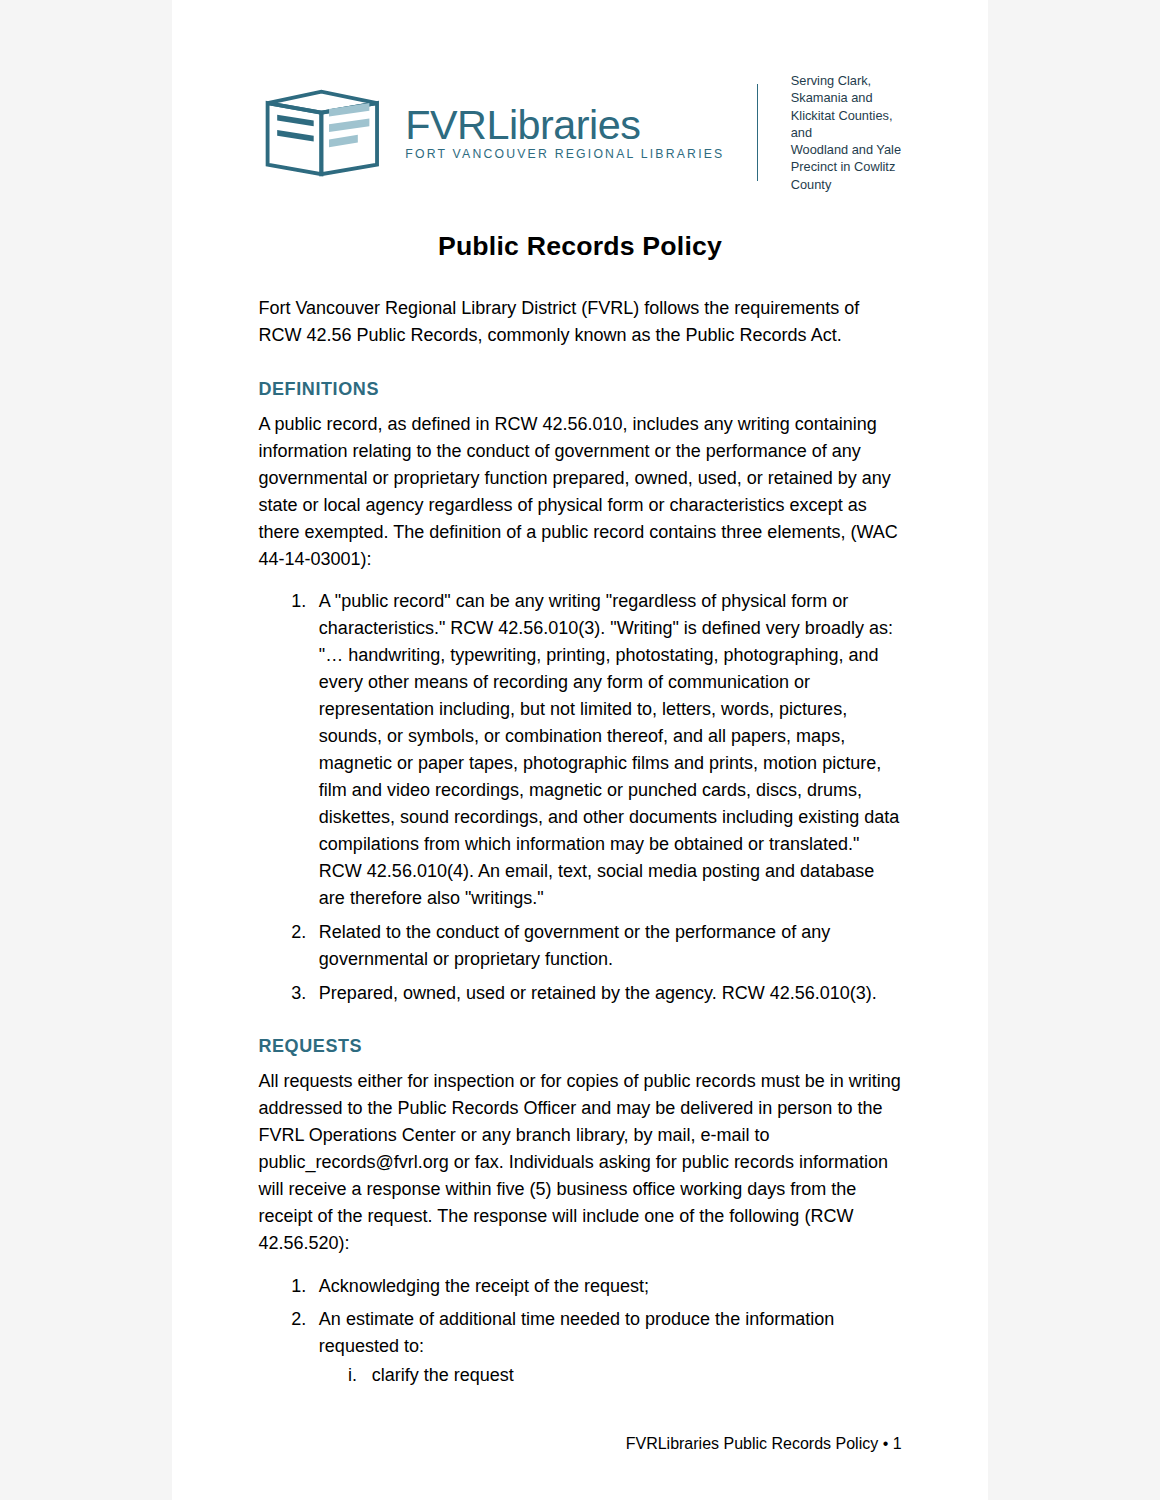FVRLibraries
FORT VANCOUVER REGIONAL LIBRARIES
Serving Clark, Skamania and Klickitat Counties, and
Woodland and Yale Precinct in Cowlitz County
Public Records Policy
Fort Vancouver Regional Library District (FVRL) follows the requirements of RCW 42.56 Public Records, commonly known as the Public Records Act.
Definitions
A public record, as defined in RCW 42.56.010, includes any writing containing information relating to the conduct of government or the performance of any governmental or proprietary function prepared, owned, used, or retained by any state or local agency regardless of physical form or characteristics except as there exempted. The definition of a public record contains three elements, (WAC 44-14-03001):
A "public record" can be any writing "regardless of physical form or characteristics." RCW 42.56.010(3). "Writing" is defined very broadly as: "… handwriting, typewriting, printing, photostating, photographing, and every other means of recording any form of communication or representation including, but not limited to, letters, words, pictures, sounds, or symbols, or combination thereof, and all papers, maps, magnetic or paper tapes, photographic films and prints, motion picture, film and video recordings, magnetic or punched cards, discs, drums, diskettes, sound recordings, and other documents including existing data compilations from which information may be obtained or translated." RCW 42.56.010(4). An email, text, social media posting and database are therefore also "writings."
Related to the conduct of government or the performance of any governmental or proprietary function.
Prepared, owned, used or retained by the agency. RCW 42.56.010(3).
Requests
All requests either for inspection or for copies of public records must be in writing addressed to the Public Records Officer and may be delivered in person to the FVRL Operations Center or any branch library, by mail, e-mail to public_records@fvrl.org or fax. Individuals asking for public records information will receive a response within five (5) business office working days from the receipt of the request. The response will include one of the following (RCW 42.56.520):
Acknowledging the receipt of the request;
An estimate of additional time needed to produce the information requested to:
clarify the request
FVRLibraries Public Records Policy • 1